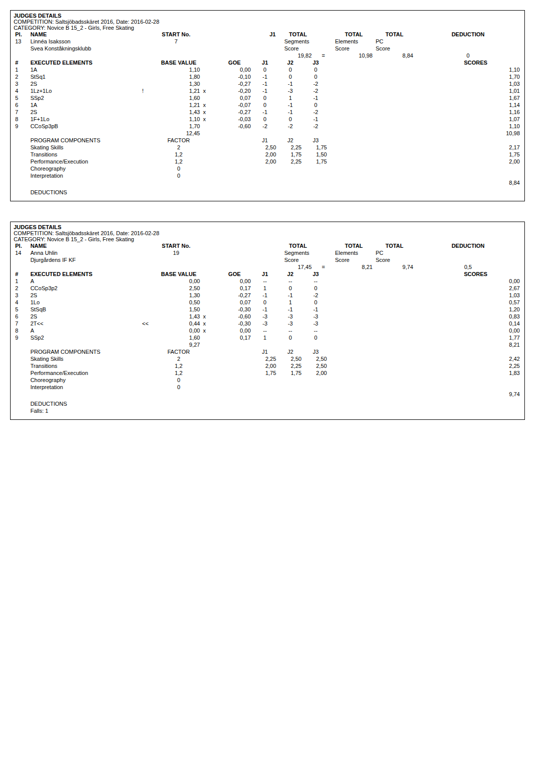JUDGES DETAILS
COMPETITION: Saltsjöbadsskäret 2016, Date: 2016-02-28
CATEGORY: Novice B 15_2 - Girls, Free Skating
| Pl. | NAME | START No. | | | J1 | TOTAL | | TOTAL | TOTAL | DEDUCTION |
| 13 | Linnéa Isaksson | 7 | | | | Segments | | Elements | PC | |
| | Svea Konståkningsklubb | | | | | Score | | Score | Score | |
| | | | | | | 19,82 | = | 10,98 | 8,84 | 0 |
| # | EXECUTED ELEMENTS | | BASE VALUE | | GOE | J1 | J2 | J3 | | SCORES |
| 1 | 1A | | 1,10 | | 0,00 | 0 | 0 | 0 | | 1,10 |
| 2 | StSq1 | | 1,80 | | -0,10 | -1 | 0 | 0 | | 1,70 |
| 3 | 2S | | 1,30 | | -0,27 | -1 | -1 | -2 | | 1,03 |
| 4 | 1Lz+1Lo | ! | 1,21 | x | -0,20 | -1 | -3 | -2 | | 1,01 |
| 5 | SSp2 | | 1,60 | | 0,07 | 0 | 1 | -1 | | 1,67 |
| 6 | 1A | | 1,21 | x | -0,07 | 0 | -1 | 0 | | 1,14 |
| 7 | 2S | | 1,43 | x | -0,27 | -1 | -1 | -2 | | 1,16 |
| 8 | 1F+1Lo | | 1,10 | x | -0,03 | 0 | 0 | -1 | | 1,07 |
| 9 | CCoSp3pB | | 1,70 | | -0,60 | -2 | -2 | -2 | | 1,10 |
| | | | 12,45 | | | | | | | 10,98 |
| | PROGRAM COMPONENTS | | FACTOR | | | J1 | J2 | J3 | | |
| | Skating Skills | | 2 | | | 2,50 | 2,25 | 1,75 | | 2,17 |
| | Transitions | | 1,2 | | | 2,00 | 1,75 | 1,50 | | 1,75 |
| | Performance/Execution | | 1,2 | | | 2,00 | 2,25 | 1,75 | | 2,00 |
| | Choreography | | 0 | | | | | | | |
| | Interpretation | | 0 | | | | | | | |
| | | | | | | | | | | 8,84 |
| | DEDUCTIONS | | | | | | | | | |
JUDGES DETAILS
COMPETITION: Saltsjöbadsskäret 2016, Date: 2016-02-28
CATEGORY: Novice B 15_2 - Girls, Free Skating
| Pl. | NAME | START No. | | | | TOTAL | | TOTAL | TOTAL | DEDUCTION |
| 14 | Anna Uhlin | 19 | | | | Segments | | Elements | PC | |
| | Djurgårdens IF KF | | | | | Score | | Score | Score | |
| | | | | | | 17,45 | = | 8,21 | 9,74 | 0,5 |
| # | EXECUTED ELEMENTS | | BASE VALUE | | GOE | J1 | J2 | J3 | | SCORES |
| 1 | A | | 0,00 | | 0,00 | -- | -- | -- | | 0,00 |
| 2 | CCoSp3p2 | | 2,50 | | 0,17 | 1 | 0 | 0 | | 2,67 |
| 3 | 2S | | 1,30 | | -0,27 | -1 | -1 | -2 | | 1,03 |
| 4 | 1Lo | | 0,50 | | 0,07 | 0 | 1 | 0 | | 0,57 |
| 5 | StSqB | | 1,50 | | -0,30 | -1 | -1 | -1 | | 1,20 |
| 6 | 2S | | 1,43 | x | -0,60 | -3 | -3 | -3 | | 0,83 |
| 7 | 2T<< | << | 0,44 | x | -0,30 | -3 | -3 | -3 | | 0,14 |
| 8 | A | | 0,00 | x | 0,00 | -- | -- | -- | | 0,00 |
| 9 | SSp2 | | 1,60 | | 0,17 | 1 | 0 | 0 | | 1,77 |
| | | | 9,27 | | | | | | | 8,21 |
| | PROGRAM COMPONENTS | | FACTOR | | | J1 | J2 | J3 | | |
| | Skating Skills | | 2 | | | 2,25 | 2,50 | 2,50 | | 2,42 |
| | Transitions | | 1,2 | | | 2,00 | 2,25 | 2,50 | | 2,25 |
| | Performance/Execution | | 1,2 | | | 1,75 | 1,75 | 2,00 | | 1,83 |
| | Choreography | | 0 | | | | | | | |
| | Interpretation | | 0 | | | | | | | |
| | | | | | | | | | | 9,74 |
| | DEDUCTIONS | | | | | | | | | |
| | Falls: 1 | | | | | | | | | |